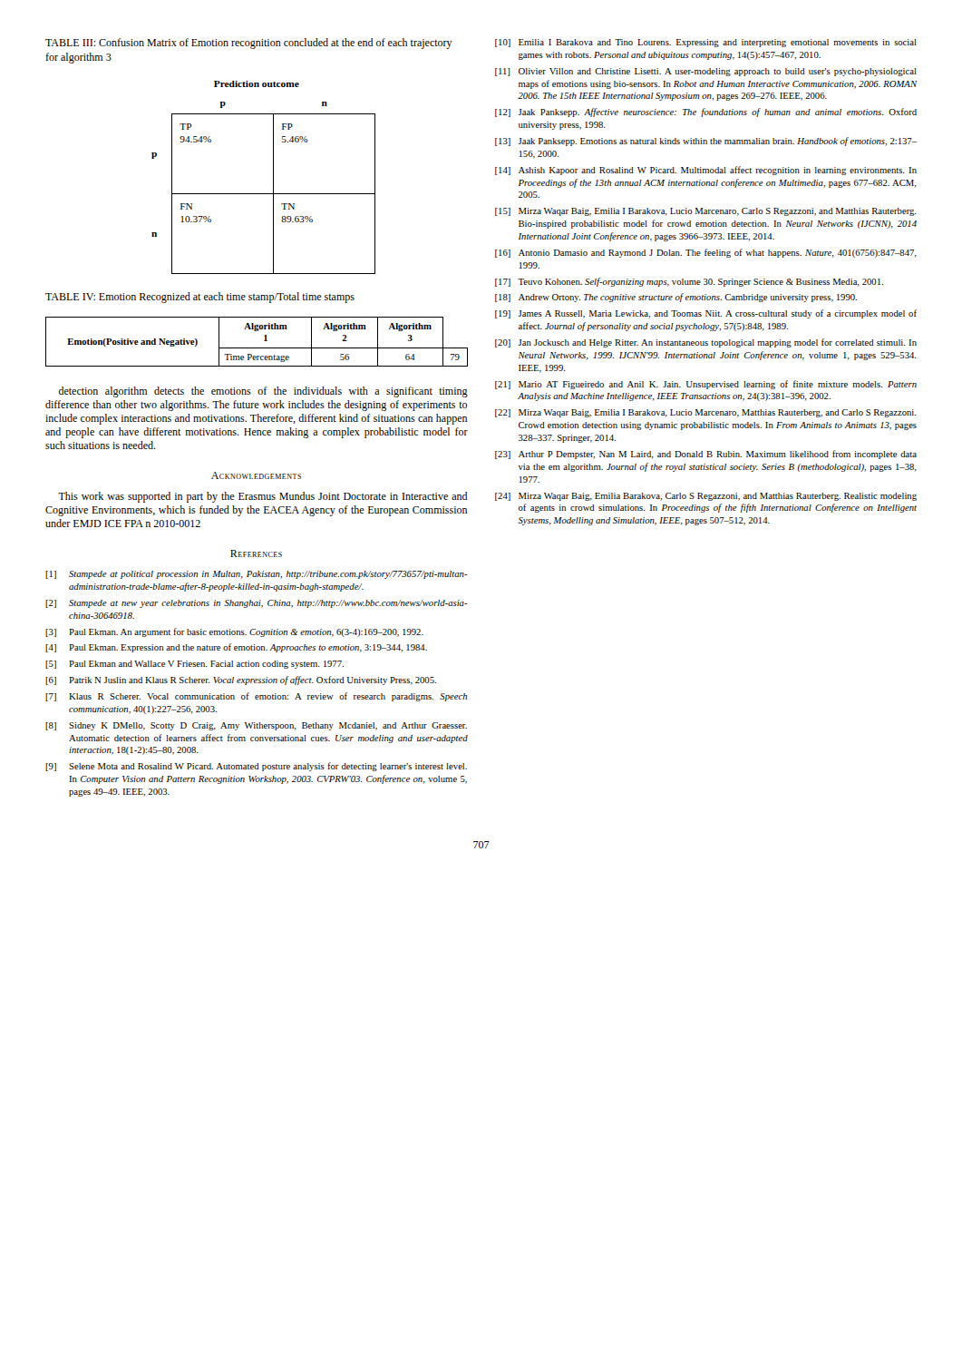TABLE III: Confusion Matrix of Emotion recognition concluded at the end of each trajectory for algorithm 3
Prediction outcome
| | p | n |
| p | TP 94.54% | FP 5.46% |
| n | FN 10.37% | TN 89.63% |
TABLE IV: Emotion Recognized at each time stamp/Total time stamps
| Emotion(Positive and Negative) | Algorithm 1 | Algorithm 2 | Algorithm 3 |
| --- | --- | --- | --- |
| Time Percentage | 56 | 64 | 79 |
detection algorithm detects the emotions of the individuals with a significant timing difference than other two algorithms. The future work includes the designing of experiments to include complex interactions and motivations. Therefore, different kind of situations can happen and people can have different motivations. Hence making a complex probabilistic model for such situations is needed.
Acknowledgements
This work was supported in part by the Erasmus Mundus Joint Doctorate in Interactive and Cognitive Environments, which is funded by the EACEA Agency of the European Commission under EMJD ICE FPA n 2010-0012
References
Stampede at political procession in Multan, Pakistan, http://tribune.com.pk/story/773657/pti-multan-administration-trade-blame-after-8-people-killed-in-qasim-bagh-stampede/.
Stampede at new year celebrations in Shanghai, China, http://http://www.bbc.com/news/world-asia-china-30646918.
Paul Ekman. An argument for basic emotions. Cognition & emotion, 6(3-4):169–200, 1992.
Paul Ekman. Expression and the nature of emotion. Approaches to emotion, 3:19–344, 1984.
Paul Ekman and Wallace V Friesen. Facial action coding system. 1977.
Patrik N Juslin and Klaus R Scherer. Vocal expression of affect. Oxford University Press, 2005.
Klaus R Scherer. Vocal communication of emotion: A review of research paradigms. Speech communication, 40(1):227–256, 2003.
Sidney K DMello, Scotty D Craig, Amy Witherspoon, Bethany Mcdaniel, and Arthur Graesser. Automatic detection of learners affect from conversational cues. User modeling and user-adapted interaction, 18(1-2):45–80, 2008.
Selene Mota and Rosalind W Picard. Automated posture analysis for detecting learner's interest level. In Computer Vision and Pattern Recognition Workshop, 2003. CVPRW'03. Conference on, volume 5, pages 49–49. IEEE, 2003.
Emilia I Barakova and Tino Lourens. Expressing and interpreting emotional movements in social games with robots. Personal and ubiquitous computing, 14(5):457–467, 2010.
Olivier Villon and Christine Lisetti. A user-modeling approach to build user's psycho-physiological maps of emotions using bio-sensors. In Robot and Human Interactive Communication, 2006. ROMAN 2006. The 15th IEEE International Symposium on, pages 269–276. IEEE, 2006.
Jaak Panksepp. Affective neuroscience: The foundations of human and animal emotions. Oxford university press, 1998.
Jaak Panksepp. Emotions as natural kinds within the mammalian brain. Handbook of emotions, 2:137–156, 2000.
Ashish Kapoor and Rosalind W Picard. Multimodal affect recognition in learning environments. In Proceedings of the 13th annual ACM international conference on Multimedia, pages 677–682. ACM, 2005.
Mirza Waqar Baig, Emilia I Barakova, Lucio Marcenaro, Carlo S Regazzoni, and Matthias Rauterberg. Bio-inspired probabilistic model for crowd emotion detection. In Neural Networks (IJCNN), 2014 International Joint Conference on, pages 3966–3973. IEEE, 2014.
Antonio Damasio and Raymond J Dolan. The feeling of what happens. Nature, 401(6756):847–847, 1999.
Teuvo Kohonen. Self-organizing maps, volume 30. Springer Science & Business Media, 2001.
Andrew Ortony. The cognitive structure of emotions. Cambridge university press, 1990.
James A Russell, Maria Lewicka, and Toomas Niit. A cross-cultural study of a circumplex model of affect. Journal of personality and social psychology, 57(5):848, 1989.
Jan Jockusch and Helge Ritter. An instantaneous topological mapping model for correlated stimuli. In Neural Networks, 1999. IJCNN'99. International Joint Conference on, volume 1, pages 529–534. IEEE, 1999.
Mario AT Figueiredo and Anil K. Jain. Unsupervised learning of finite mixture models. Pattern Analysis and Machine Intelligence, IEEE Transactions on, 24(3):381–396, 2002.
Mirza Waqar Baig, Emilia I Barakova, Lucio Marcenaro, Matthias Rauterberg, and Carlo S Regazzoni. Crowd emotion detection using dynamic probabilistic models. In From Animals to Animats 13, pages 328–337. Springer, 2014.
Arthur P Dempster, Nan M Laird, and Donald B Rubin. Maximum likelihood from incomplete data via the em algorithm. Journal of the royal statistical society. Series B (methodological), pages 1–38, 1977.
Mirza Waqar Baig, Emilia Barakova, Carlo S Regazzoni, and Matthias Rauterberg. Realistic modeling of agents in crowd simulations. In Proceedings of the fifth International Conference on Intelligent Systems, Modelling and Simulation, IEEE, pages 507–512, 2014.
707